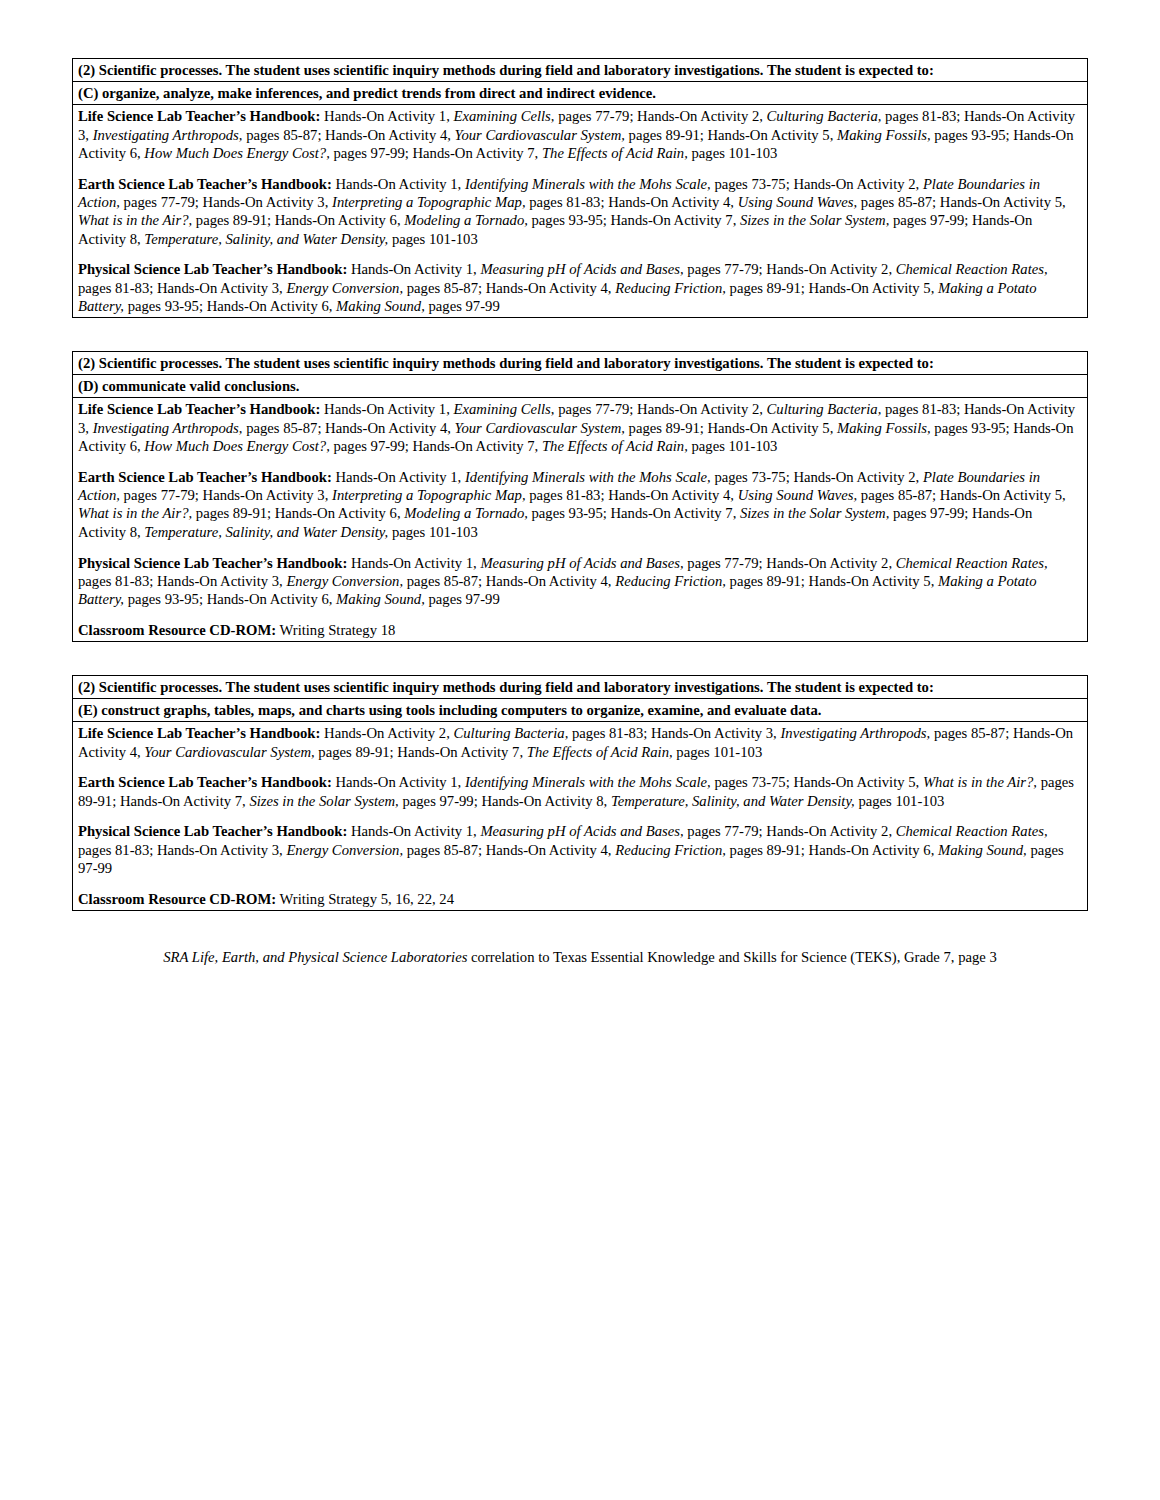| (2) Scientific processes. The student uses scientific inquiry methods during field and laboratory investigations. The student is expected to: |
| (C) organize, analyze, make inferences, and predict trends from direct and indirect evidence. |
| Life Science Lab Teacher’s Handbook: Hands-On Activity 1, Examining Cells, pages 77-79; Hands-On Activity 2, Culturing Bacteria, pages 81-83; Hands-On Activity 3, Investigating Arthropods, pages 85-87; Hands-On Activity 4, Your Cardiovascular System, pages 89-91; Hands-On Activity 5, Making Fossils, pages 93-95; Hands-On Activity 6, How Much Does Energy Cost?, pages 97-99; Hands-On Activity 7, The Effects of Acid Rain, pages 101-103 Earth Science Lab Teacher’s Handbook: Hands-On Activity 1, Identifying Minerals with the Mohs Scale, pages 73-75; Hands-On Activity 2, Plate Boundaries in Action, pages 77-79; Hands-On Activity 3, Interpreting a Topographic Map, pages 81-83; Hands-On Activity 4, Using Sound Waves, pages 85-87; Hands-On Activity 5, What is in the Air?, pages 89-91; Hands-On Activity 6, Modeling a Tornado, pages 93-95; Hands-On Activity 7, Sizes in the Solar System, pages 97-99; Hands-On Activity 8, Temperature, Salinity, and Water Density, pages 101-103 Physical Science Lab Teacher’s Handbook: Hands-On Activity 1, Measuring pH of Acids and Bases, pages 77-79; Hands-On Activity 2, Chemical Reaction Rates, pages 81-83; Hands-On Activity 3, Energy Conversion, pages 85-87; Hands-On Activity 4, Reducing Friction, pages 89-91; Hands-On Activity 5, Making a Potato Battery, pages 93-95; Hands-On Activity 6, Making Sound, pages 97-99 |
| (2) Scientific processes. The student uses scientific inquiry methods during field and laboratory investigations. The student is expected to: |
| (D) communicate valid conclusions. |
| Life Science Lab Teacher’s Handbook: Hands-On Activity 1, Examining Cells , pages 77-79; Hands-On Activity 2, Culturing Bacteria, pages 81-83; Hands-On Activity 3, Investigating Arthropods, pages 85-87; Hands-On Activity 4, Your Cardiovascular System, pages 89-91; Hands-On Activity 5, Making Fossils, pages 93-95; Hands-On Activity 6, How Much Does Energy Cost?, pages 97-99; Hands-On Activity 7, The Effects of Acid Rain, pages 101-103 Earth Science Lab Teacher’s Handbook: Hands-On Activity 1, Identifying Minerals with the Mohs Scale, pages 73-75; Hands-On Activity 2, Plate Boundaries in Action, pages 77-79; Hands-On Activity 3, Interpreting a Topographic Map, pages 81-83; Hands-On Activity 4, Using Sound Waves, pages 85-87; Hands-On Activity 5, What is in the Air?, pages 89-91; Hands-On Activity 6, Modeling a Tornado, pages 93-95; Hands-On Activity 7, Sizes in the Solar System, pages 97-99; Hands-On Activity 8, Temperature, Salinity, and Water Density, pages 101-103 Physical Science Lab Teacher’s Handbook: Hands-On Activity 1, Measuring pH of Acids and Bases, pages 77-79; Hands-On Activity 2, Chemical Reaction Rates, pages 81-83; Hands-On Activity 3, Energy Conversion, pages 85-87; Hands-On Activity 4, Reducing Friction, pages 89-91; Hands-On Activity 5, Making a Potato Battery, pages 93-95; Hands-On Activity 6, Making Sound, pages 97-99 Classroom Resource CD-ROM: Writing Strategy 18 |
| (2) Scientific processes. The student uses scientific inquiry methods during field and laboratory investigations. The student is expected to: |
| (E) construct graphs, tables, maps, and charts using tools including computers to organize, examine, and evaluate data. |
| Life Science Lab Teacher’s Handbook: Hands-On Activity 2, Culturing Bacteria, pages 81-83; Hands-On Activity 3, Investigating Arthropods, pages 85-87; Hands-On Activity 4, Your Cardiovascular System, pages 89-91; Hands-On Activity 7, The Effects of Acid Rain, pages 101-103 Earth Science Lab Teacher’s Handbook: Hands-On Activity 1, Identifying Minerals with the Mohs Scale, pages 73-75; Hands-On Activity 5, What is in the Air?, pages 89-91; Hands-On Activity 7, Sizes in the Solar System, pages 97-99; Hands-On Activity 8, Temperature, Salinity, and Water Density, pages 101-103 Physical Science Lab Teacher’s Handbook: Hands-On Activity 1, Measuring pH of Acids and Bases, pages 77-79; Hands-On Activity 2, Chemical Reaction Rates, pages 81-83; Hands-On Activity 3, Energy Conversion, pages 85-87; Hands-On Activity 4, Reducing Friction, pages 89-91; Hands-On Activity 6, Making Sound, pages 97-99 Classroom Resource CD-ROM: Writing Strategy 5, 16, 22, 24 |
SRA Life, Earth, and Physical Science Laboratories correlation to Texas Essential Knowledge and Skills for Science (TEKS), Grade 7, page 3